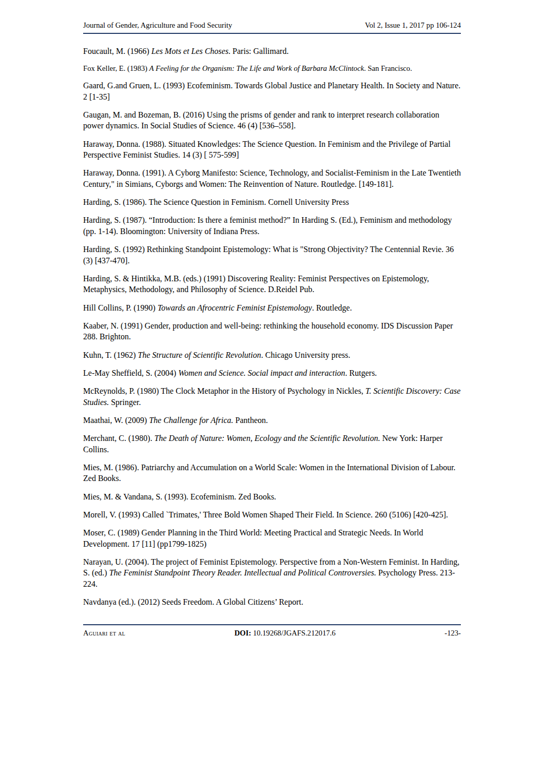Journal of Gender, Agriculture and Food Security
Vol 2, Issue 1, 2017 pp 106-124
Foucault, M. (1966) Les Mots et Les Choses. Paris: Gallimard.
Fox Keller, E. (1983) A Feeling for the Organism: The Life and Work of Barbara McClintock. San Francisco.
Gaard, G.and Gruen, L. (1993) Ecofeminism. Towards Global Justice and Planetary Health. In Society and Nature. 2 [1-35]
Gaugan, M. and Bozeman, B. (2016) Using the prisms of gender and rank to interpret research collaboration power dynamics. In Social Studies of Science. 46 (4) [536–558].
Haraway, Donna. (1988). Situated Knowledges: The Science Question. In Feminism and the Privilege of Partial Perspective Feminist Studies. 14 (3) [ 575-599]
Haraway, Donna. (1991). A Cyborg Manifesto: Science, Technology, and Socialist-Feminism in the Late Twentieth Century," in Simians, Cyborgs and Women: The Reinvention of Nature. Routledge. [149-181].
Harding, S. (1986). The Science Question in Feminism. Cornell University Press
Harding, S. (1987). “Introduction: Is there a feminist method?” In Harding S. (Ed.), Feminism and methodology (pp. 1-14). Bloomington: University of Indiana Press.
Harding, S. (1992) Rethinking Standpoint Epistemology: What is "Strong Objectivity? The Centennial Revie. 36 (3) [437-470].
Harding, S. & Hintikka, M.B. (eds.) (1991) Discovering Reality: Feminist Perspectives on Epistemology, Metaphysics, Methodology, and Philosophy of Science. D.Reidel Pub.
Hill Collins, P. (1990) Towards an Afrocentric Feminist Epistemology. Routledge.
Kaaber, N. (1991) Gender, production and well-being: rethinking the household economy. IDS Discussion Paper 288. Brighton.
Kuhn, T. (1962) The Structure of Scientific Revolution. Chicago University press.
Le-May Sheffield, S. (2004) Women and Science. Social impact and interaction. Rutgers.
McReynolds, P. (1980) The Clock Metaphor in the History of Psychology in Nickles, T. Scientific Discovery: Case Studies. Springer.
Maathai, W. (2009) The Challenge for Africa. Pantheon.
Merchant, C. (1980). The Death of Nature: Women, Ecology and the Scientific Revolution. New York: Harper Collins.
Mies, M. (1986). Patriarchy and Accumulation on a World Scale: Women in the International Division of Labour. Zed Books.
Mies, M. & Vandana, S. (1993). Ecofeminism. Zed Books.
Morell, V. (1993) Called `Trimates,' Three Bold Women Shaped Their Field. In Science. 260 (5106) [420-425].
Moser, C. (1989) Gender Planning in the Third World: Meeting Practical and Strategic Needs. In World Development. 17 [11] (pp1799-1825)
Narayan, U. (2004). The project of Feminist Epistemology. Perspective from a Non-Western Feminist. In Harding, S. (ed.) The Feminist Standpoint Theory Reader. Intellectual and Political Controversies. Psychology Press. 213-224.
Navdanya (ed.). (2012) Seeds Freedom. A Global Citizens’ Report.
Aguiari et al
DOI: 10.19268/JGAFS.212017.6
-123-